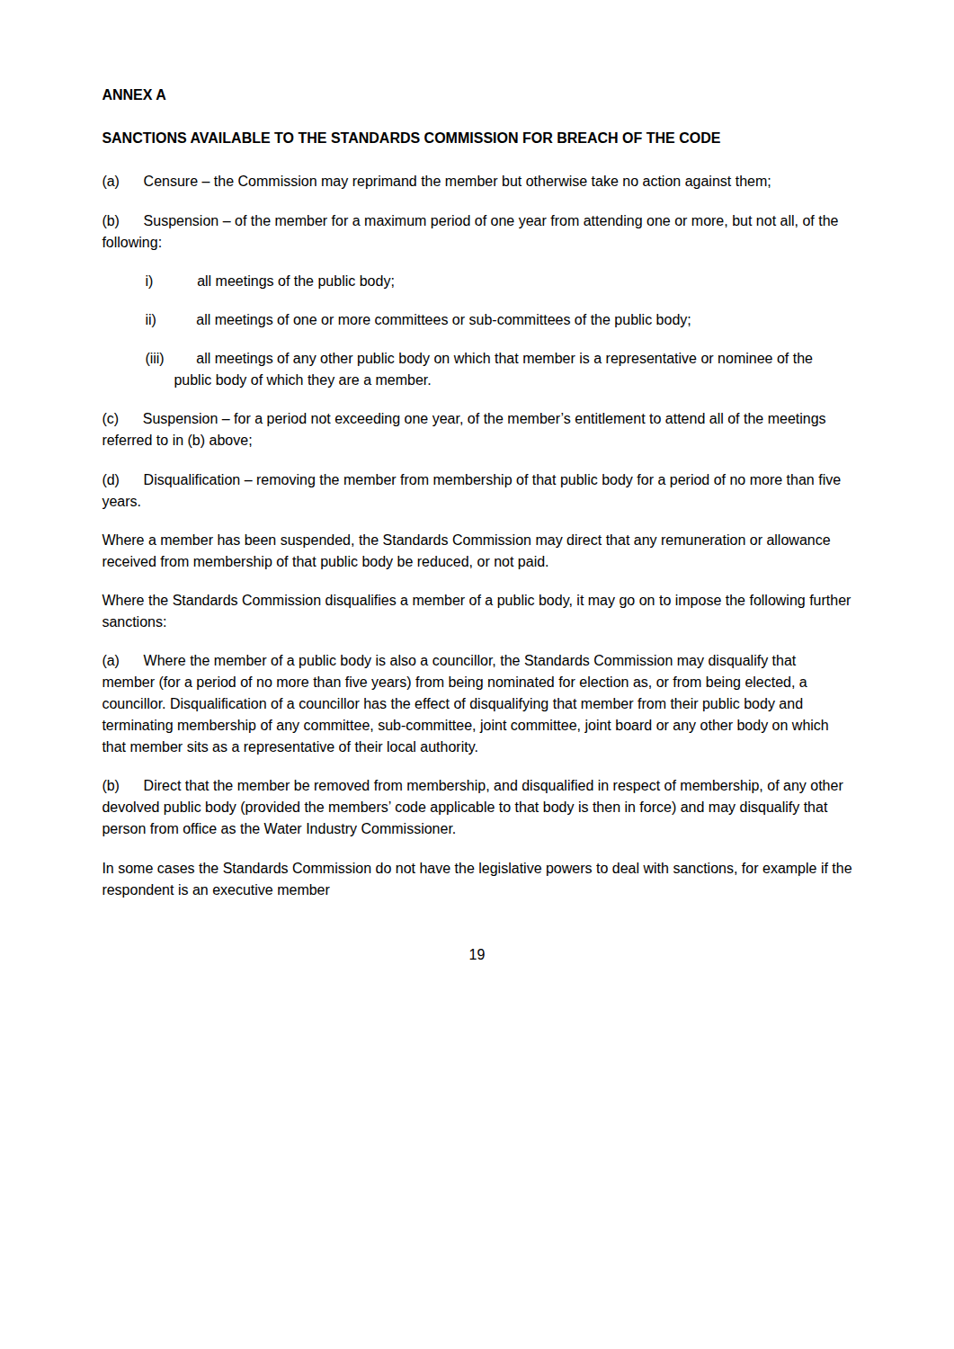ANNEX A
Sanctions available to the Standards Commission for breach of the Code
(a) Censure – the Commission may reprimand the member but otherwise take no action against them;
(b) Suspension – of the member for a maximum period of one year from attending one or more, but not all, of the following:
i) all meetings of the public body;
ii) all meetings of one or more committees or sub-committees of the public body;
(iii) all meetings of any other public body on which that member is a representative or nominee of the public body of which they are a member.
(c) Suspension – for a period not exceeding one year, of the member’s entitlement to attend all of the meetings referred to in (b) above;
(d) Disqualification – removing the member from membership of that public body for a period of no more than five years.
Where a member has been suspended, the Standards Commission may direct that any remuneration or allowance received from membership of that public body be reduced, or not paid.
Where the Standards Commission disqualifies a member of a public body, it may go on to impose the following further sanctions:
(a) Where the member of a public body is also a councillor, the Standards Commission may disqualify that member (for a period of no more than five years) from being nominated for election as, or from being elected, a councillor. Disqualification of a councillor has the effect of disqualifying that member from their public body and terminating membership of any committee, sub-committee, joint committee, joint board or any other body on which that member sits as a representative of their local authority.
(b) Direct that the member be removed from membership, and disqualified in respect of membership, of any other devolved public body (provided the members’ code applicable to that body is then in force) and may disqualify that person from office as the Water Industry Commissioner.
In some cases the Standards Commission do not have the legislative powers to deal with sanctions, for example if the respondent is an executive member
19